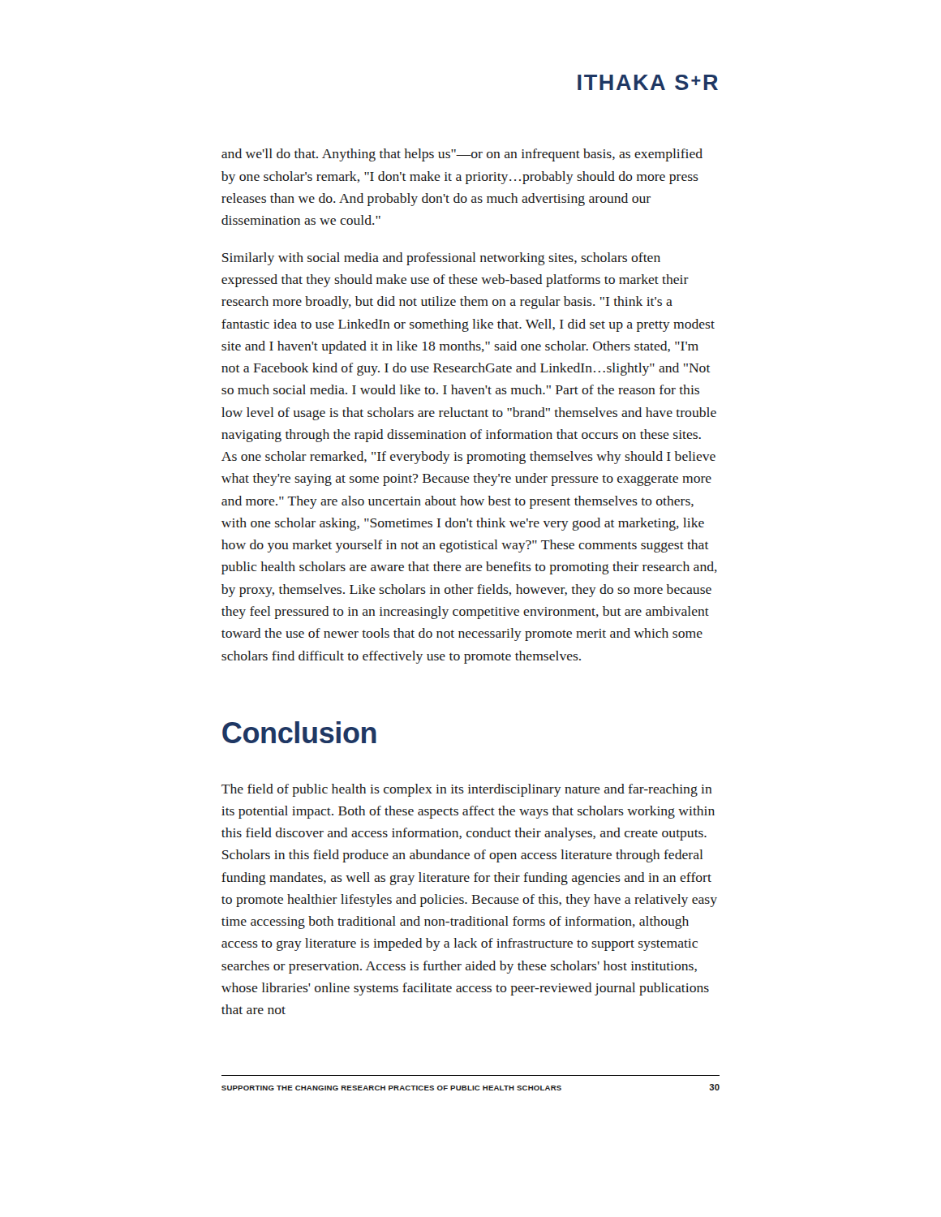ITHAKA S+R
and we'll do that. Anything that helps us"—or on an infrequent basis, as exemplified by one scholar's remark, "I don't make it a priority…probably should do more press releases than we do. And probably don't do as much advertising around our dissemination as we could."
Similarly with social media and professional networking sites, scholars often expressed that they should make use of these web-based platforms to market their research more broadly, but did not utilize them on a regular basis. "I think it's a fantastic idea to use LinkedIn or something like that. Well, I did set up a pretty modest site and I haven't updated it in like 18 months," said one scholar. Others stated, "I'm not a Facebook kind of guy. I do use ResearchGate and LinkedIn…slightly" and "Not so much social media. I would like to. I haven't as much." Part of the reason for this low level of usage is that scholars are reluctant to "brand" themselves and have trouble navigating through the rapid dissemination of information that occurs on these sites. As one scholar remarked, "If everybody is promoting themselves why should I believe what they're saying at some point? Because they're under pressure to exaggerate more and more." They are also uncertain about how best to present themselves to others, with one scholar asking, "Sometimes I don't think we're very good at marketing, like how do you market yourself in not an egotistical way?" These comments suggest that public health scholars are aware that there are benefits to promoting their research and, by proxy, themselves. Like scholars in other fields, however, they do so more because they feel pressured to in an increasingly competitive environment, but are ambivalent toward the use of newer tools that do not necessarily promote merit and which some scholars find difficult to effectively use to promote themselves.
Conclusion
The field of public health is complex in its interdisciplinary nature and far-reaching in its potential impact. Both of these aspects affect the ways that scholars working within this field discover and access information, conduct their analyses, and create outputs. Scholars in this field produce an abundance of open access literature through federal funding mandates, as well as gray literature for their funding agencies and in an effort to promote healthier lifestyles and policies. Because of this, they have a relatively easy time accessing both traditional and non-traditional forms of information, although access to gray literature is impeded by a lack of infrastructure to support systematic searches or preservation. Access is further aided by these scholars' host institutions, whose libraries' online systems facilitate access to peer-reviewed journal publications that are not
Supporting the Changing Research Practices of Public Health Scholars 30